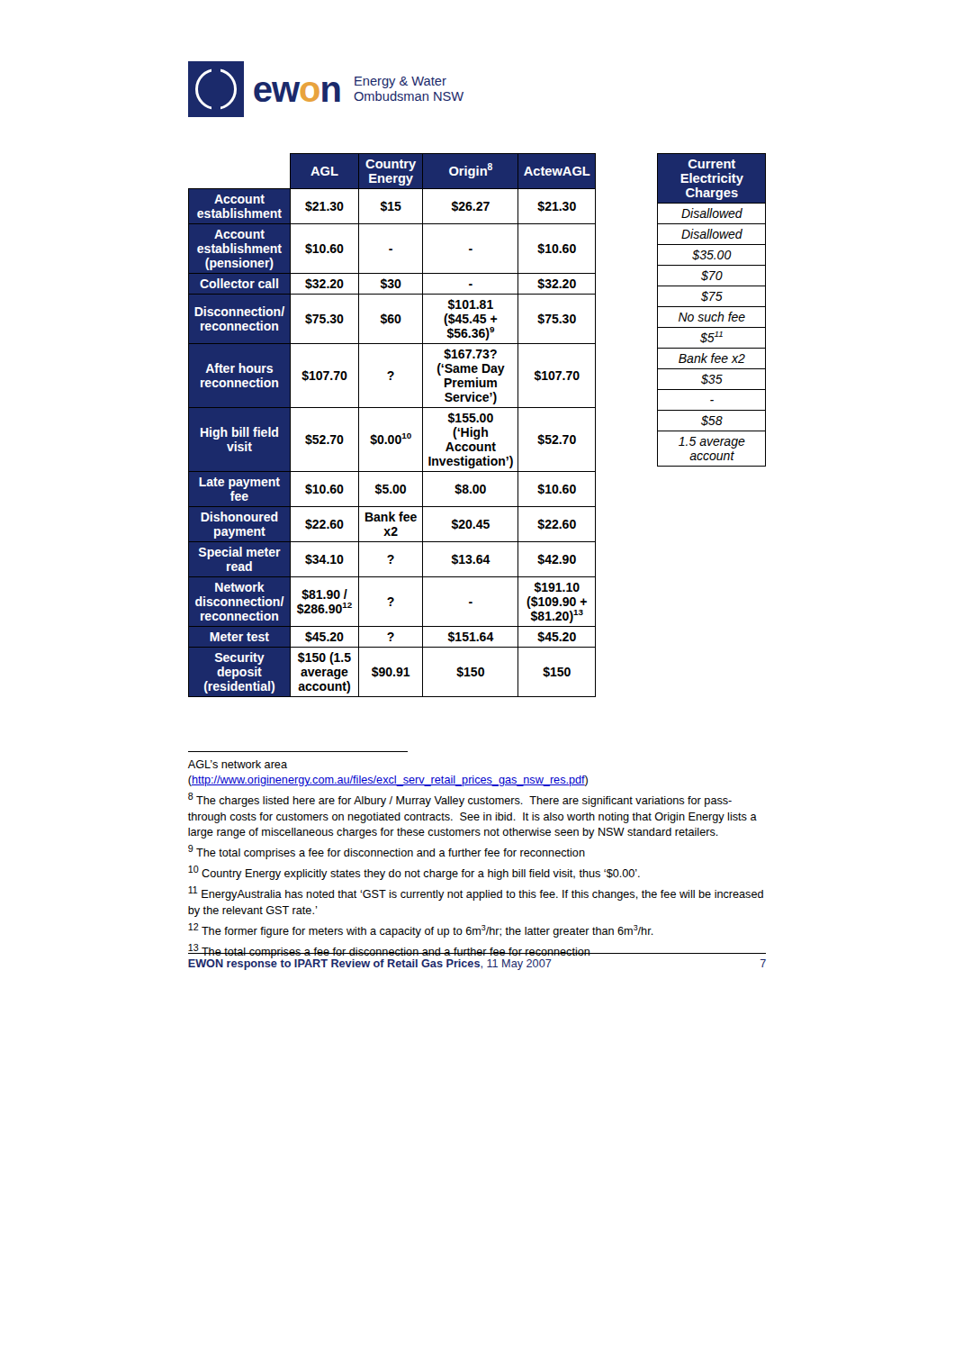ewon
Energy & Water Ombudsman NSW
| | AGL | Country Energy | Origin 8 | ActewAGL |
| --- | --- | --- | --- | --- |
| Account establishment | $21.30 | $15 | $26.27 | $21.30 |
| Account establishment (pensioner) | $10.60 | - | - | $10.60 |
| Collector call | $32.20 | $30 | - | $32.20 |
| Disconnection/ reconnection | $75.30 | $60 | $101.81 ($45.45 + $56.36) 9 | $75.30 |
| After hours reconnection | $107.70 | ? | $167.73? (‘Same Day Premium Service’) | $107.70 |
| High bill field visit | $52.70 | $0.00 10 | $155.00 (‘High Account Investigation’) | $52.70 |
| Late payment fee | $10.60 | $5.00 | $8.00 | $10.60 |
| Dishonoured payment | $22.60 | Bank fee x2 | $20.45 | $22.60 |
| Special meter read | $34.10 | ? | $13.64 | $42.90 |
| Network disconnection/ reconnection | $81.90 / $286.90 12 | ? | - | $191.10 ($109.90 + $81.20) 13 |
| Meter test | $45.20 | ? | $151.64 | $45.20 |
| Security deposit (residential) | $150 (1.5 average account) | $90.91 | $150 | $150 |
| Current Electricity Charges |
| --- |
| Disallowed |
| Disallowed |
| $35.00 |
| $70 |
| $75 |
| No such fee |
| $5 11 |
| Bank fee x2 |
| $35 |
| - |
| $58 |
| 1.5 average account |
AGL’s network area
(http://www.originenergy.com.au/files/excl_serv_retail_prices_gas_nsw_res.pdf)
8 The charges listed here are for Albury / Murray Valley customers. There are significant variations for pass-through costs for customers on negotiated contracts. See in ibid. It is also worth noting that Origin Energy lists a large range of miscellaneous charges for these customers not otherwise seen by NSW standard retailers.
9 The total comprises a fee for disconnection and a further fee for reconnection
10 Country Energy explicitly states they do not charge for a high bill field visit, thus ‘$0.00’.
11 EnergyAustralia has noted that ‘GST is currently not applied to this fee. If this changes, the fee will be increased by the relevant GST rate.’
12 The former figure for meters with a capacity of up to 6m3/hr; the latter greater than 6m3/hr.
13 The total comprises a fee for disconnection and a further fee for reconnection
EWON response to IPART Review of Retail Gas Prices, 11 May 2007
7